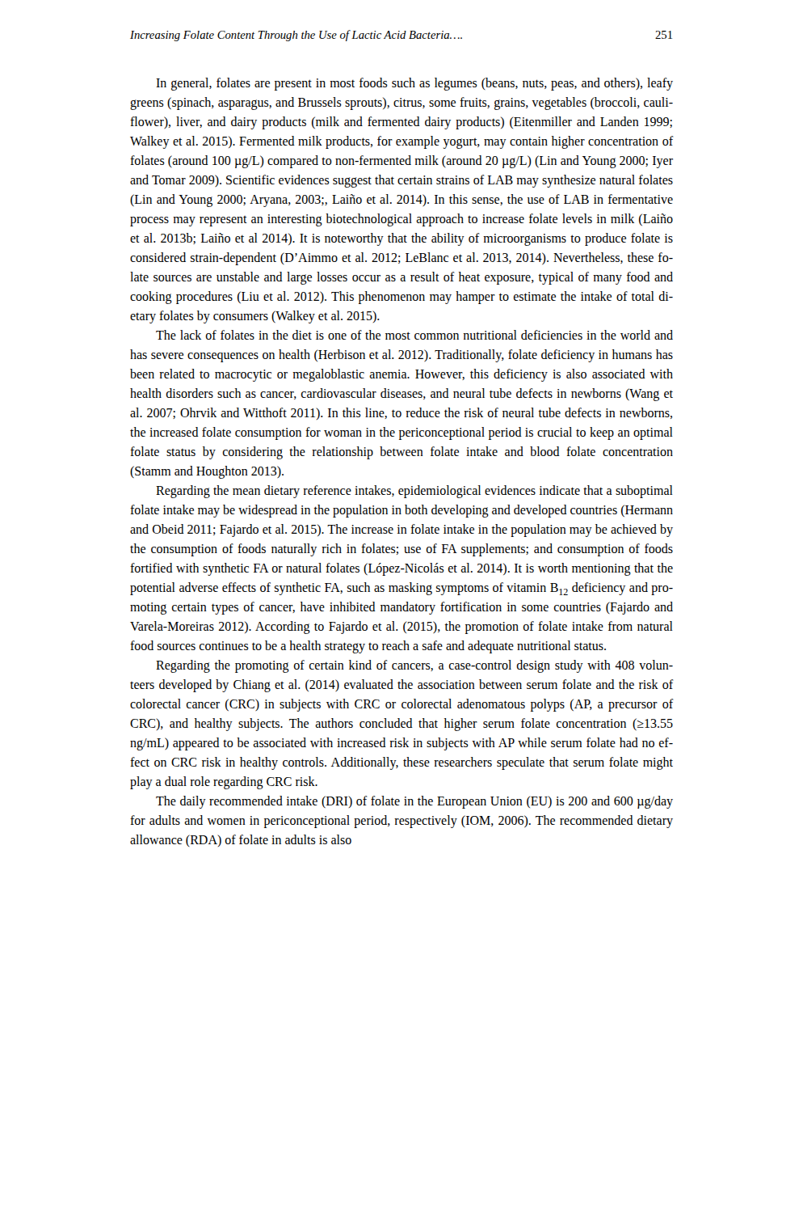Increasing Folate Content Through the Use of Lactic Acid Bacteria…. 251
In general, folates are present in most foods such as legumes (beans, nuts, peas, and others), leafy greens (spinach, asparagus, and Brussels sprouts), citrus, some fruits, grains, vegetables (broccoli, cauliflower), liver, and dairy products (milk and fermented dairy products) (Eitenmiller and Landen 1999; Walkey et al. 2015). Fermented milk products, for example yogurt, may contain higher concentration of folates (around 100 µg/L) compared to non-fermented milk (around 20 µg/L) (Lin and Young 2000; Iyer and Tomar 2009). Scientific evidences suggest that certain strains of LAB may synthesize natural folates (Lin and Young 2000; Aryana, 2003;, Laiño et al. 2014). In this sense, the use of LAB in fermentative process may represent an interesting biotechnological approach to increase folate levels in milk (Laiño et al. 2013b; Laiño et al 2014). It is noteworthy that the ability of microorganisms to produce folate is considered strain-dependent (D’Aimmo et al. 2012; LeBlanc et al. 2013, 2014). Nevertheless, these folate sources are unstable and large losses occur as a result of heat exposure, typical of many food and cooking procedures (Liu et al. 2012). This phenomenon may hamper to estimate the intake of total dietary folates by consumers (Walkey et al. 2015).
The lack of folates in the diet is one of the most common nutritional deficiencies in the world and has severe consequences on health (Herbison et al. 2012). Traditionally, folate deficiency in humans has been related to macrocytic or megaloblastic anemia. However, this deficiency is also associated with health disorders such as cancer, cardiovascular diseases, and neural tube defects in newborns (Wang et al. 2007; Ohrvik and Witthoft 2011). In this line, to reduce the risk of neural tube defects in newborns, the increased folate consumption for woman in the periconceptional period is crucial to keep an optimal folate status by considering the relationship between folate intake and blood folate concentration (Stamm and Houghton 2013).
Regarding the mean dietary reference intakes, epidemiological evidences indicate that a suboptimal folate intake may be widespread in the population in both developing and developed countries (Hermann and Obeid 2011; Fajardo et al. 2015). The increase in folate intake in the population may be achieved by the consumption of foods naturally rich in folates; use of FA supplements; and consumption of foods fortified with synthetic FA or natural folates (López-Nicolás et al. 2014). It is worth mentioning that the potential adverse effects of synthetic FA, such as masking symptoms of vitamin B12 deficiency and promoting certain types of cancer, have inhibited mandatory fortification in some countries (Fajardo and Varela-Moreiras 2012). According to Fajardo et al. (2015), the promotion of folate intake from natural food sources continues to be a health strategy to reach a safe and adequate nutritional status.
Regarding the promoting of certain kind of cancers, a case-control design study with 408 volunteers developed by Chiang et al. (2014) evaluated the association between serum folate and the risk of colorectal cancer (CRC) in subjects with CRC or colorectal adenomatous polyps (AP, a precursor of CRC), and healthy subjects. The authors concluded that higher serum folate concentration (≥13.55 ng/mL) appeared to be associated with increased risk in subjects with AP while serum folate had no effect on CRC risk in healthy controls. Additionally, these researchers speculate that serum folate might play a dual role regarding CRC risk.
The daily recommended intake (DRI) of folate in the European Union (EU) is 200 and 600 µg/day for adults and women in periconceptional period, respectively (IOM, 2006). The recommended dietary allowance (RDA) of folate in adults is also